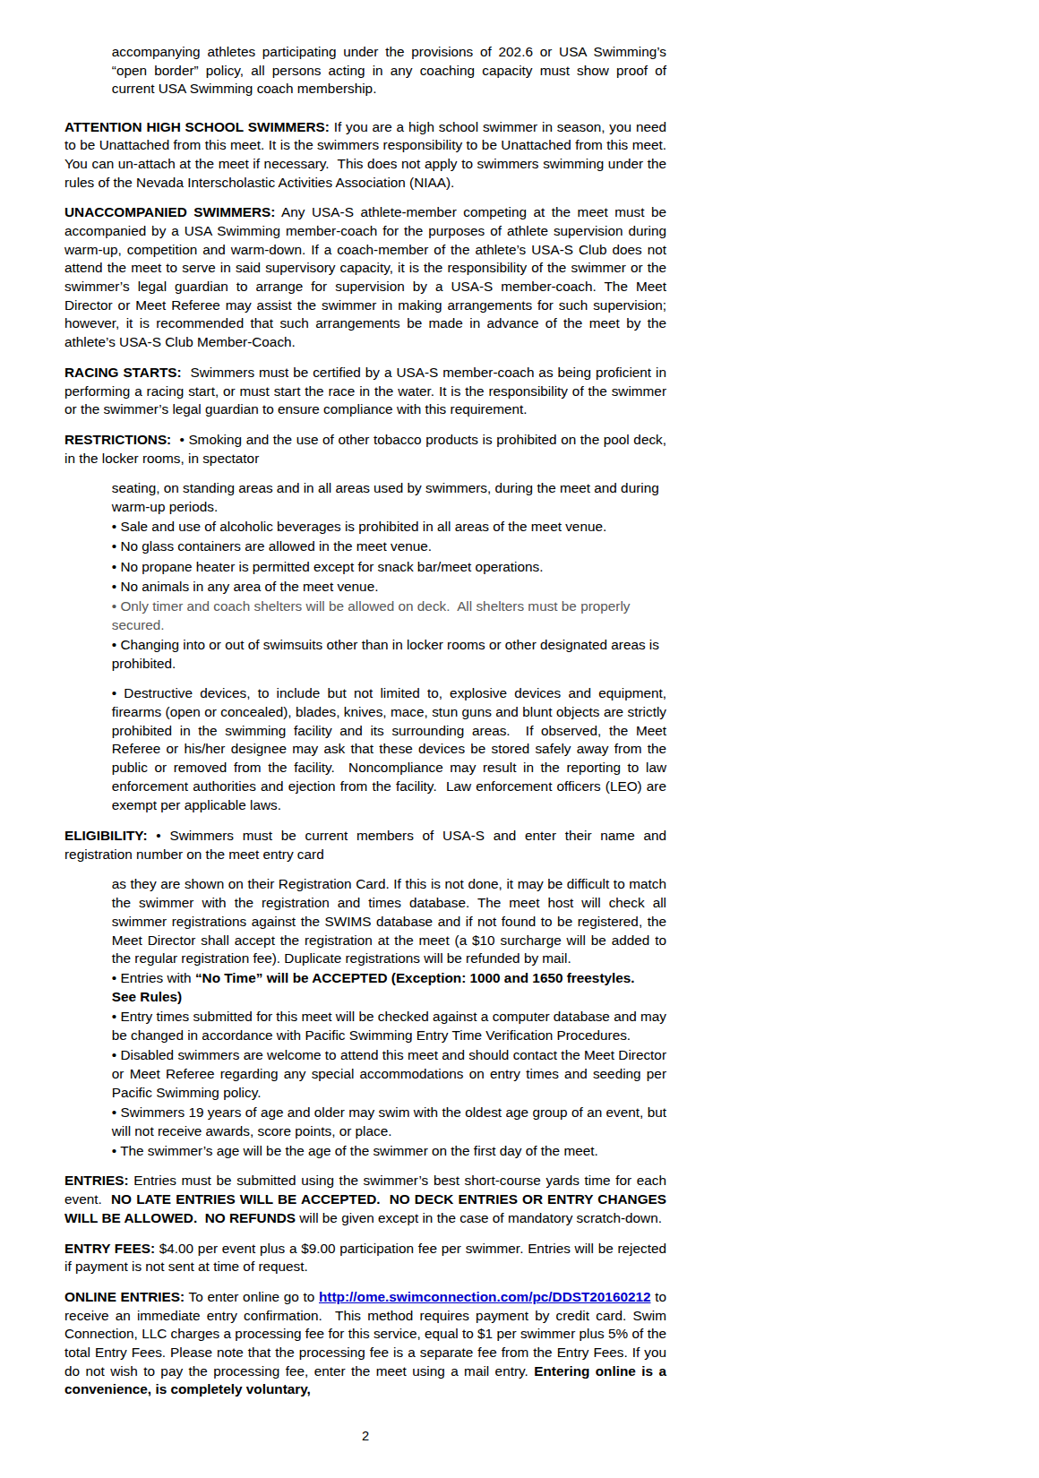accompanying athletes participating under the provisions of 202.6 or USA Swimming’s “open border” policy, all persons acting in any coaching capacity must show proof of current USA Swimming coach membership.
ATTENTION HIGH SCHOOL SWIMMERS: If you are a high school swimmer in season, you need to be Unattached from this meet. It is the swimmers responsibility to be Unattached from this meet. You can un-attach at the meet if necessary. This does not apply to swimmers swimming under the rules of the Nevada Interscholastic Activities Association (NIAA).
UNACCOMPANIED SWIMMERS: Any USA-S athlete-member competing at the meet must be accompanied by a USA Swimming member-coach for the purposes of athlete supervision during warm-up, competition and warm-down. If a coach-member of the athlete’s USA-S Club does not attend the meet to serve in said supervisory capacity, it is the responsibility of the swimmer or the swimmer’s legal guardian to arrange for supervision by a USA-S member-coach. The Meet Director or Meet Referee may assist the swimmer in making arrangements for such supervision; however, it is recommended that such arrangements be made in advance of the meet by the athlete’s USA-S Club Member-Coach.
RACING STARTS: Swimmers must be certified by a USA-S member-coach as being proficient in performing a racing start, or must start the race in the water. It is the responsibility of the swimmer or the swimmer’s legal guardian to ensure compliance with this requirement.
RESTRICTIONS: • Smoking and the use of other tobacco products is prohibited on the pool deck, in the locker rooms, in spectator
seating, on standing areas and in all areas used by swimmers, during the meet and during warm-up periods.
• Sale and use of alcoholic beverages is prohibited in all areas of the meet venue.
• No glass containers are allowed in the meet venue.
• No propane heater is permitted except for snack bar/meet operations.
• No animals in any area of the meet venue.
• Only timer and coach shelters will be allowed on deck. All shelters must be properly secured.
• Changing into or out of swimsuits other than in locker rooms or other designated areas is prohibited.
• Destructive devices, to include but not limited to, explosive devices and equipment, firearms (open or concealed), blades, knives, mace, stun guns and blunt objects are strictly prohibited in the swimming facility and its surrounding areas. If observed, the Meet Referee or his/her designee may ask that these devices be stored safely away from the public or removed from the facility. Noncompliance may result in the reporting to law enforcement authorities and ejection from the facility. Law enforcement officers (LEO) are exempt per applicable laws.
ELIGIBILITY: • Swimmers must be current members of USA-S and enter their name and registration number on the meet entry card
as they are shown on their Registration Card. If this is not done, it may be difficult to match the swimmer with the registration and times database. The meet host will check all swimmer registrations against the SWIMS database and if not found to be registered, the Meet Director shall accept the registration at the meet (a $10 surcharge will be added to the regular registration fee). Duplicate registrations will be refunded by mail.
• Entries with “No Time” will be ACCEPTED (Exception: 1000 and 1650 freestyles. See Rules)
• Entry times submitted for this meet will be checked against a computer database and may be changed in accordance with Pacific Swimming Entry Time Verification Procedures.
• Disabled swimmers are welcome to attend this meet and should contact the Meet Director or Meet Referee regarding any special accommodations on entry times and seeding per Pacific Swimming policy.
• Swimmers 19 years of age and older may swim with the oldest age group of an event, but will not receive awards, score points, or place.
• The swimmer’s age will be the age of the swimmer on the first day of the meet.
ENTRIES: Entries must be submitted using the swimmer’s best short-course yards time for each event. NO LATE ENTRIES WILL BE ACCEPTED. NO DECK ENTRIES OR ENTRY CHANGES WILL BE ALLOWED. NO REFUNDS will be given except in the case of mandatory scratch-down.
ENTRY FEES: $4.00 per event plus a $9.00 participation fee per swimmer. Entries will be rejected if payment is not sent at time of request.
ONLINE ENTRIES: To enter online go to http://ome.swimconnection.com/pc/DDST20160212 to receive an immediate entry confirmation. This method requires payment by credit card. Swim Connection, LLC charges a processing fee for this service, equal to $1 per swimmer plus 5% of the total Entry Fees. Please note that the processing fee is a separate fee from the Entry Fees. If you do not wish to pay the processing fee, enter the meet using a mail entry. Entering online is a convenience, is completely voluntary,
2